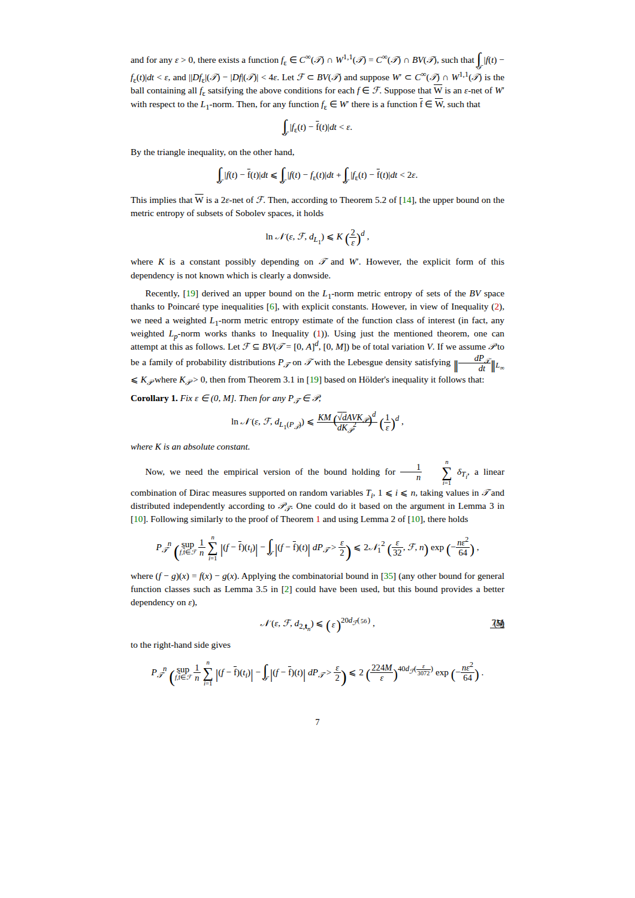and for any ε > 0, there exists a function fε ∈ C∞(𝒯) ∩ W1,1(𝒯) = C∞(𝒯) ∩ BV(𝒯), such that ∫𝒯 |f(t) − fε(t)|dt < ε, and ||Dfε|(𝒯) − |Df|(𝒯)| < 4ε. Let ℱ ⊂ BV(𝒯) and suppose W′ ⊂ C∞(𝒯) ∩ W1,1(𝒯) is the ball containing all fε satsifying the above conditions for each f ∈ ℱ. Suppose that W is an ε-net of W′ with respect to the L1-norm. Then, for any function fε ∈ W′ there is a function f ∈ W, such that
∫𝒯 |fε(t) − f(t)|dt < ε.
By the triangle inequality, on the other hand,
∫𝒯 |f(t) − f(t)|dt ⩽ ∫𝒯 |f(t) − fε(t)|dt + ∫𝒯 |fε(t) − f(t)|dt < 2ε.
This implies that W is a 2ε-net of ℱ. Then, according to Theorem 5.2 of [14], the upper bound on the metric entropy of subsets of Sobolev spaces, it holds
ln 𝒩 (ε, ℱ, dL1) ⩽ K (2 ε)d ,
where K is a constant possibly depending on 𝒯 and W′. However, the explicit form of this dependency is not known which is clearly a donwside.
Recently, [19] derived an upper bound on the L1-norm metric entropy of sets of the BV space thanks to Poincaré type inequalities [6], with explicit constants. However, in view of Inequality (2), we need a weighted L1-norm metric entropy estimate of the function class of interest (in fact, any weighted Lp-norm works thanks to Inequality (1)). Using just the mentioned theorem, one can attempt at this as follows. Let ℱ ⊆ BV(𝒯 = [0, A]d, [0, M]) be of total variation V. If we assume 𝒫 to be a family of probability distributions P𝒯 on 𝒯 with the Lebesgue density satisfying ‖dP𝒯 dt‖L∞ ⩽ K𝒫 where K𝒫 > 0, then from Theorem 3.1 in [19] based on Hölder's inequality it follows that:
Corollary 1. Fix ε ∈ (0, M]. Then for any P𝒯 ∈ 𝒫,
ln 𝒩 (ε, ℱ, dL1(P𝒯)) ⩽ KM (√d AVK𝒫)d dK𝒫2 (1 ε)d ,
where K is an absolute constant.
Now, we need the empirical version of the bound holding for 1 n n∑i=1 δTi, a linear combination of Dirac measures supported on random variables Ti, 1 ⩽ i ⩽ n, taking values in 𝒯 and distributed independently according to 𝒫𝒯. One could do it based on the argument in Lemma 3 in [10]. Following similarly to the proof of Theorem 1 and using Lemma 2 of [10], there holds
P𝒯n (sup f,f∈ℱ 1 n n∑i=1 |(f − f)(ti)| − ∫𝒯 |(f − f)(t)| dP𝒯 > ε 2) ⩽ 2𝒩12 (ε 32, ℱ, n) exp (−nε264) ,
where (f − g)(x) = f(x) − g(x). Applying the combinatorial bound in [35] (any other bound for general function classes such as Lemma 3.5 in [2] could have been used, but this bound provides a better dependency on ε),
𝒩 (ε, ℱ, d2,tn) ⩽ (7M ε)20dℱ(ε 56) , (5)
to the right-hand side gives
P𝒯n (sup f,f∈ℱ 1 n n∑i=1 |(f − f)(ti)| − ∫𝒯 |(f − f)(t)| dP𝒯 > ε 2) ⩽ 2 (224M ε)40dℱ(ε 3072) exp (−nε264) .
7